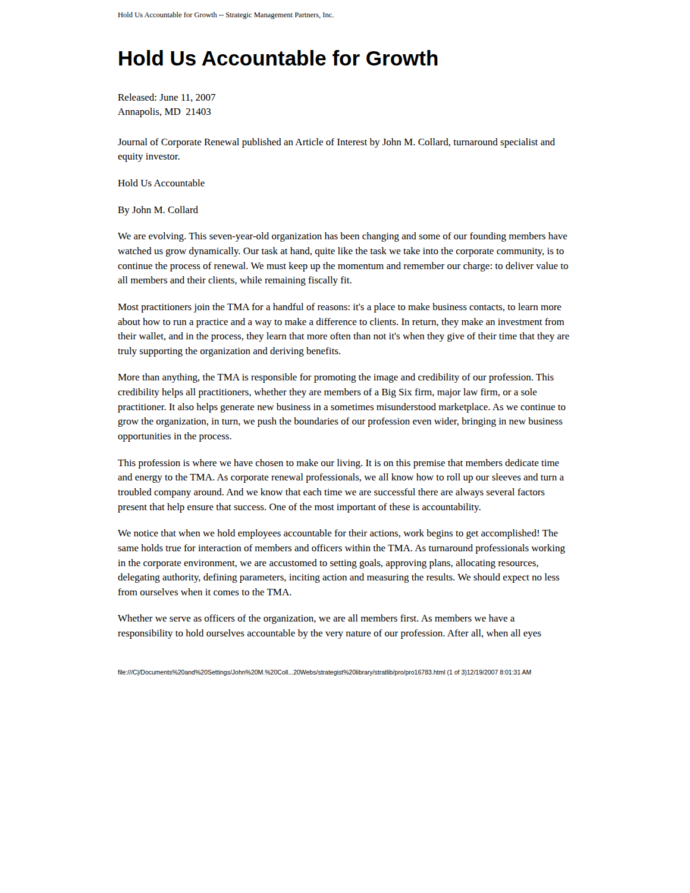Hold Us Accountable for Growth -- Strategic Management Partners, Inc.
Hold Us Accountable for Growth
Released: June 11, 2007
Annapolis, MD 21403
Journal of Corporate Renewal published an Article of Interest by John M. Collard, turnaround specialist and equity investor.
Hold Us Accountable
By John M. Collard
We are evolving. This seven-year-old organization has been changing and some of our founding members have watched us grow dynamically. Our task at hand, quite like the task we take into the corporate community, is to continue the process of renewal. We must keep up the momentum and remember our charge: to deliver value to all members and their clients, while remaining fiscally fit.
Most practitioners join the TMA for a handful of reasons: it's a place to make business contacts, to learn more about how to run a practice and a way to make a difference to clients. In return, they make an investment from their wallet, and in the process, they learn that more often than not it's when they give of their time that they are truly supporting the organization and deriving benefits.
More than anything, the TMA is responsible for promoting the image and credibility of our profession. This credibility helps all practitioners, whether they are members of a Big Six firm, major law firm, or a sole practitioner. It also helps generate new business in a sometimes misunderstood marketplace. As we continue to grow the organization, in turn, we push the boundaries of our profession even wider, bringing in new business opportunities in the process.
This profession is where we have chosen to make our living. It is on this premise that members dedicate time and energy to the TMA. As corporate renewal professionals, we all know how to roll up our sleeves and turn a troubled company around. And we know that each time we are successful there are always several factors present that help ensure that success. One of the most important of these is accountability.
We notice that when we hold employees accountable for their actions, work begins to get accomplished! The same holds true for interaction of members and officers within the TMA. As turnaround professionals working in the corporate environment, we are accustomed to setting goals, approving plans, allocating resources, delegating authority, defining parameters, inciting action and measuring the results. We should expect no less from ourselves when it comes to the TMA.
Whether we serve as officers of the organization, we are all members first. As members we have a responsibility to hold ourselves accountable by the very nature of our profession. After all, when all eyes
file:///C|/Documents%20and%20Settings/John%20M.%20Coll...20Webs/strategist%20library/stratlib/pro/pro16783.html (1 of 3)12/19/2007 8:01:31 AM